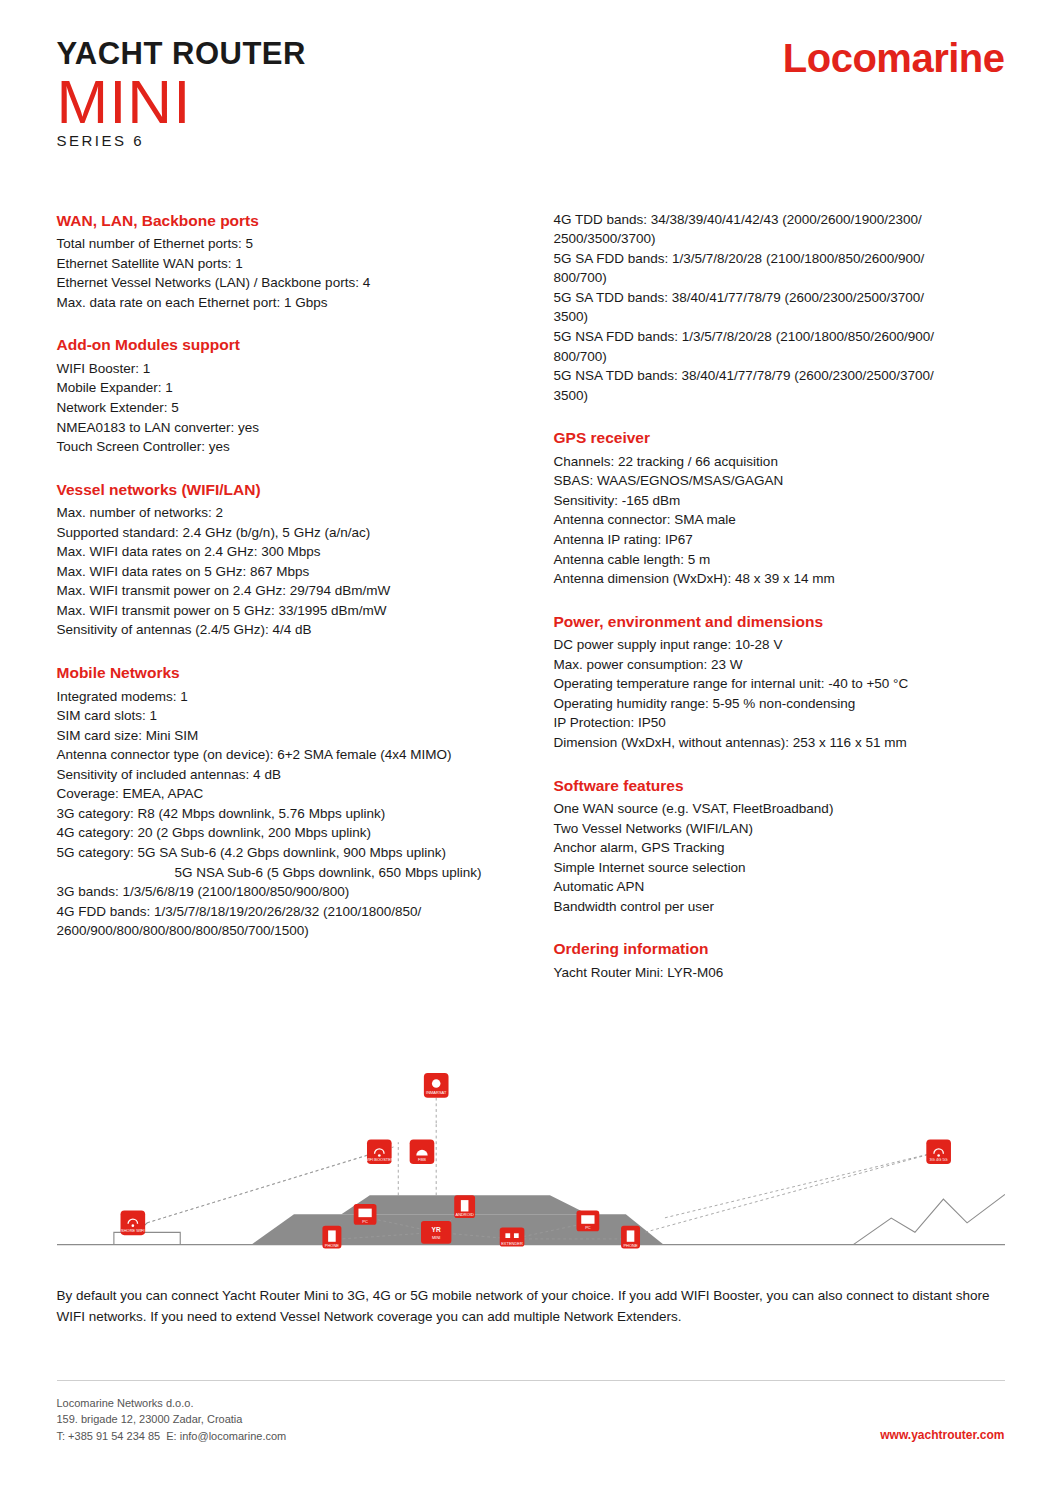YACHT ROUTER
MINI
SERIES 6
Locomarine
WAN, LAN, Backbone ports
Total number of Ethernet ports: 5
Ethernet Satellite WAN ports: 1
Ethernet Vessel Networks (LAN) / Backbone ports: 4
Max. data rate on each Ethernet port: 1 Gbps
Add-on Modules support
WIFI Booster: 1
Mobile Expander: 1
Network Extender: 5
NMEA0183 to LAN converter: yes
Touch Screen Controller: yes
Vessel networks (WIFI/LAN)
Max. number of networks: 2
Supported standard: 2.4 GHz (b/g/n), 5 GHz (a/n/ac)
Max. WIFI data rates on 2.4 GHz: 300 Mbps
Max. WIFI data rates on 5 GHz: 867 Mbps
Max. WIFI transmit power on 2.4 GHz: 29/794 dBm/mW
Max. WIFI transmit power on 5 GHz: 33/1995 dBm/mW
Sensitivity of antennas (2.4/5 GHz): 4/4 dB
Mobile Networks
Integrated modems: 1
SIM card slots: 1
SIM card size: Mini SIM
Antenna connector type (on device): 6+2 SMA female (4x4 MIMO)
Sensitivity of included antennas: 4 dB
Coverage: EMEA, APAC
3G category: R8 (42 Mbps downlink, 5.76 Mbps uplink)
4G category: 20 (2 Gbps downlink, 200 Mbps uplink)
5G category: 5G SA Sub-6 (4.2 Gbps downlink, 900 Mbps uplink)
5G NSA Sub-6 (5 Gbps downlink, 650 Mbps uplink)
3G bands: 1/3/5/6/8/19 (2100/1800/850/900/800)
4G FDD bands: 1/3/5/7/8/18/19/20/26/28/32 (2100/1800/850/
2600/900/800/800/800/800/850/700/1500)
4G TDD bands: 34/38/39/40/41/42/43 (2000/2600/1900/2300/
2500/3500/3700)
5G SA FDD bands: 1/3/5/7/8/20/28 (2100/1800/850/2600/900/
800/700)
5G SA TDD bands: 38/40/41/77/78/79 (2600/2300/2500/3700/
3500)
5G NSA FDD bands: 1/3/5/7/8/20/28 (2100/1800/850/2600/900/
800/700)
5G NSA TDD bands: 38/40/41/77/78/79 (2600/2300/2500/3700/
3500)
GPS receiver
Channels: 22 tracking / 66 acquisition
SBAS: WAAS/EGNOS/MSAS/GAGAN
Sensitivity: -165 dBm
Antenna connector: SMA male
Antenna IP rating: IP67
Antenna cable length: 5 m
Antenna dimension (WxDxH): 48 x 39 x 14 mm
Power, environment and dimensions
DC power supply input range: 10-28 V
Max. power consumption: 23 W
Operating temperature range for internal unit: -40 to +50 °C
Operating humidity range: 5-95 % non-condensing
IP Protection: IP50
Dimension (WxDxH, without antennas): 253 x 116 x 51 mm
Software features
One WAN source (e.g. VSAT, FleetBroadband)
Two Vessel Networks (WIFI/LAN)
Anchor alarm, GPS Tracking
Simple Internet source selection
Automatic APN
Bandwidth control per user
Ordering information
Yacht Router Mini: LYR-M06
INMARSAT WIFI BOOSTER FBB SHORE WIFI 3G 4G 5G PC ANDROID YR MINI EXTENDER PC PHONE PHONE
By default you can connect Yacht Router Mini to 3G, 4G or 5G mobile network of your choice. If you add WIFI Booster, you can also connect to distant shore WIFI networks. If you need to extend Vessel Network coverage you can add multiple Network Extenders.
Locomarine Networks d.o.o.
159. brigade 12, 23000 Zadar, Croatia
T: +385 91 54 234 85 E: info@locomarine.com
www.yachtrouter.com